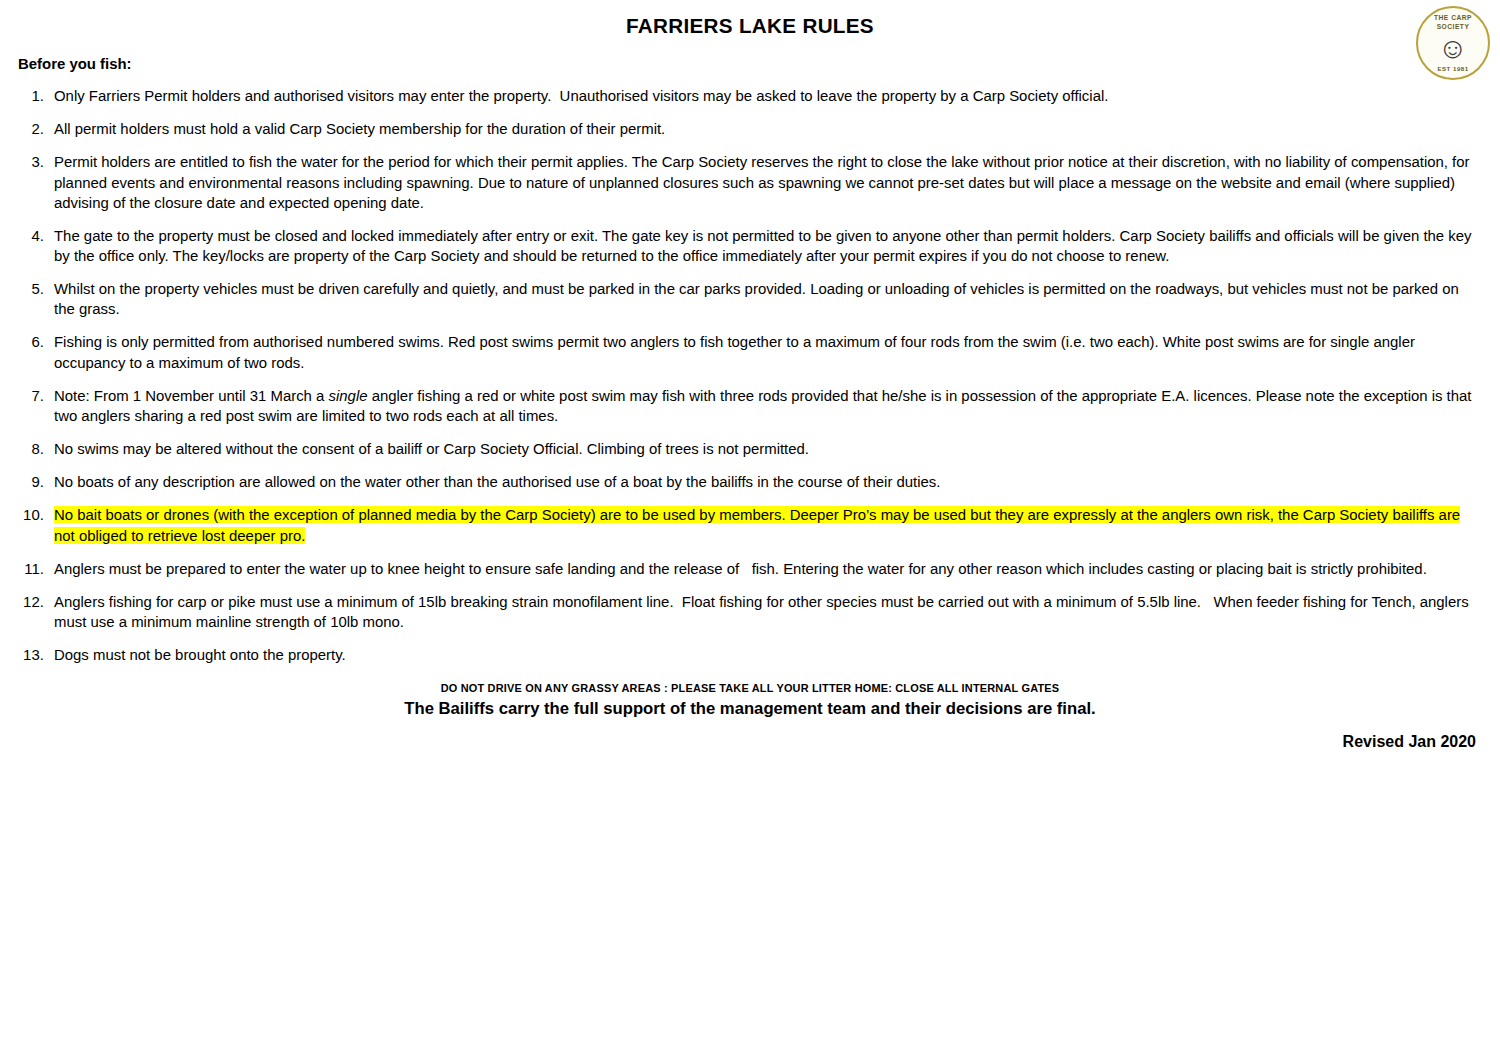THE CARP SOCIETY ☺ EST 1981
FARRIERS LAKE RULES
Before you fish:
Only Farriers Permit holders and authorised visitors may enter the property. Unauthorised visitors may be asked to leave the property by a Carp Society official.
All permit holders must hold a valid Carp Society membership for the duration of their permit.
Permit holders are entitled to fish the water for the period for which their permit applies. The Carp Society reserves the right to close the lake without prior notice at their discretion, with no liability of compensation, for planned events and environmental reasons including spawning. Due to nature of unplanned closures such as spawning we cannot pre-set dates but will place a message on the website and email (where supplied) advising of the closure date and expected opening date.
The gate to the property must be closed and locked immediately after entry or exit. The gate key is not permitted to be given to anyone other than permit holders. Carp Society bailiffs and officials will be given the key by the office only. The key/locks are property of the Carp Society and should be returned to the office immediately after your permit expires if you do not choose to renew.
Whilst on the property vehicles must be driven carefully and quietly, and must be parked in the car parks provided. Loading or unloading of vehicles is permitted on the roadways, but vehicles must not be parked on the grass.
Fishing is only permitted from authorised numbered swims. Red post swims permit two anglers to fish together to a maximum of four rods from the swim (i.e. two each). White post swims are for single angler occupancy to a maximum of two rods.
Note: From 1 November until 31 March a single angler fishing a red or white post swim may fish with three rods provided that he/she is in possession of the appropriate E.A. licences. Please note the exception is that two anglers sharing a red post swim are limited to two rods each at all times.
No swims may be altered without the consent of a bailiff or Carp Society Official. Climbing of trees is not permitted.
No boats of any description are allowed on the water other than the authorised use of a boat by the bailiffs in the course of their duties.
No bait boats or drones (with the exception of planned media by the Carp Society) are to be used by members. Deeper Pro’s may be used but they are expressly at the anglers own risk, the Carp Society bailiffs are not obliged to retrieve lost deeper pro.
Anglers must be prepared to enter the water up to knee height to ensure safe landing and the release of fish. Entering the water for any other reason which includes casting or placing bait is strictly prohibited.
Anglers fishing for carp or pike must use a minimum of 15lb breaking strain monofilament line. Float fishing for other species must be carried out with a minimum of 5.5lb line. When feeder fishing for Tench, anglers must use a minimum mainline strength of 10lb mono.
Dogs must not be brought onto the property.
DO NOT DRIVE ON ANY GRASSY AREAS : PLEASE TAKE ALL YOUR LITTER HOME: CLOSE ALL INTERNAL GATES
The Bailiffs carry the full support of the management team and their decisions are final.
Revised Jan 2020